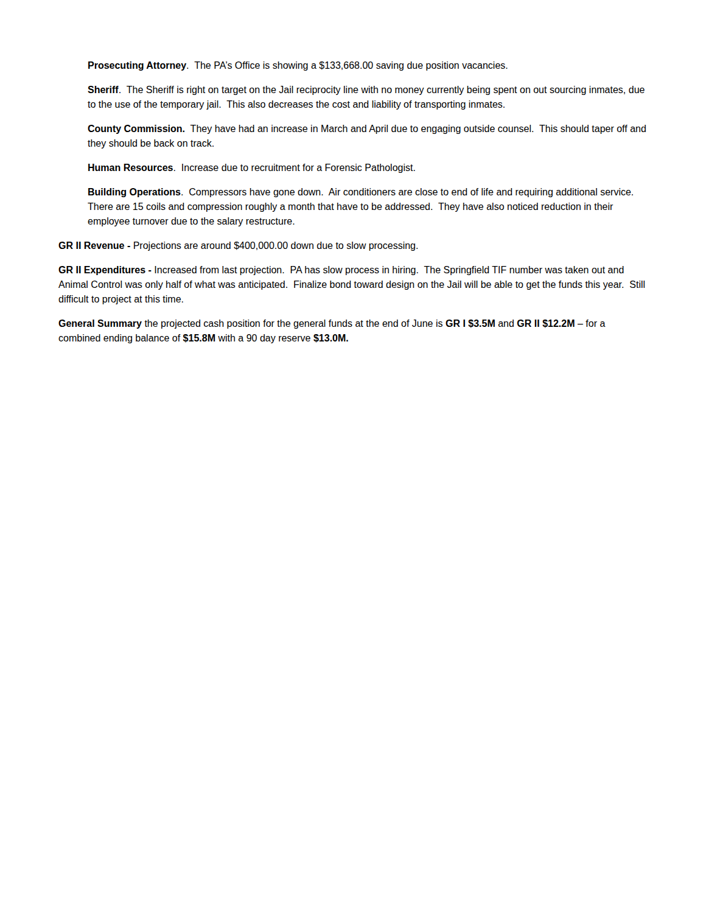Prosecuting Attorney. The PA’s Office is showing a $133,668.00 saving due position vacancies.
Sheriff. The Sheriff is right on target on the Jail reciprocity line with no money currently being spent on out sourcing inmates, due to the use of the temporary jail. This also decreases the cost and liability of transporting inmates.
County Commission. They have had an increase in March and April due to engaging outside counsel. This should taper off and they should be back on track.
Human Resources. Increase due to recruitment for a Forensic Pathologist.
Building Operations. Compressors have gone down. Air conditioners are close to end of life and requiring additional service. There are 15 coils and compression roughly a month that have to be addressed. They have also noticed reduction in their employee turnover due to the salary restructure.
GR II Revenue - Projections are around $400,000.00 down due to slow processing.
GR II Expenditures - Increased from last projection. PA has slow process in hiring. The Springfield TIF number was taken out and Animal Control was only half of what was anticipated. Finalize bond toward design on the Jail will be able to get the funds this year. Still difficult to project at this time.
General Summary the projected cash position for the general funds at the end of June is GR I $3.5M and GR II $12.2M – for a combined ending balance of $15.8M with a 90 day reserve $13.0M.